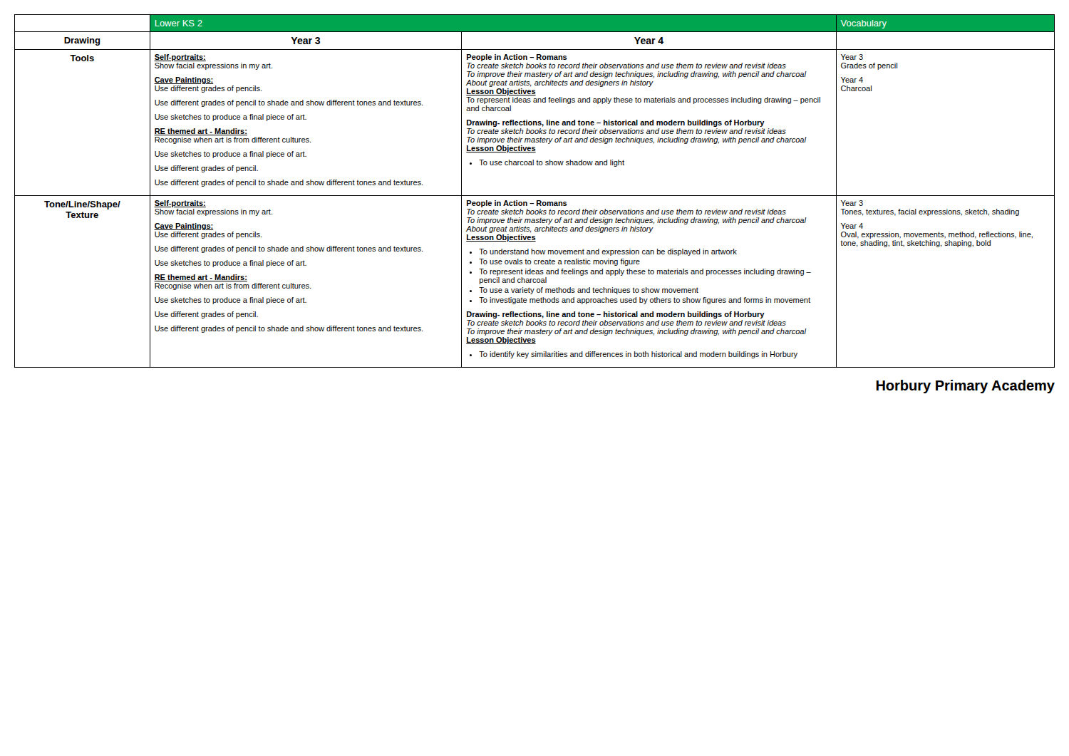| | Lower KS 2 | Vocabulary |
| Drawing | Year 3 | Year 4 | |
| Tools | Self-portraits: Show facial expressions in my art. Cave Paintings: Use different grades of pencils. Use different grades of pencil to shade and show different tones and textures. Use sketches to produce a final piece of art. RE themed art - Mandirs: Recognise when art is from different cultures. Use sketches to produce a final piece of art. Use different grades of pencil. Use different grades of pencil to shade and show different tones and textures. | People in Action – Romans To create sketch books to record their observations and use them to review and revisit ideas To improve their mastery of art and design techniques, including drawing, with pencil and charcoal About great artists, architects and designers in history Lesson Objectives To represent ideas and feelings and apply these to materials and processes including drawing – pencil and charcoal Drawing- reflections, line and tone – historical and modern buildings of Horbury To create sketch books to record their observations and use them to review and revisit ideas To improve their mastery of art and design techniques, including drawing, with pencil and charcoal Lesson Objectives To use charcoal to show shadow and light | Year 3 Grades of pencil Year 4 Charcoal |
| Tone/Line/Shape/ Texture | Self-portraits: Show facial expressions in my art. Cave Paintings: Use different grades of pencils. Use different grades of pencil to shade and show different tones and textures. Use sketches to produce a final piece of art. RE themed art - Mandirs: Recognise when art is from different cultures. Use sketches to produce a final piece of art. Use different grades of pencil. Use different grades of pencil to shade and show different tones and textures. | People in Action – Romans To create sketch books to record their observations and use them to review and revisit ideas To improve their mastery of art and design techniques, including drawing, with pencil and charcoal About great artists, architects and designers in history Lesson Objectives To understand how movement and expression can be displayed in artwork To use ovals to create a realistic moving figure To represent ideas and feelings and apply these to materials and processes including drawing – pencil and charcoal To use a variety of methods and techniques to show movement To investigate methods and approaches used by others to show figures and forms in movement Drawing- reflections, line and tone – historical and modern buildings of Horbury To create sketch books to record their observations and use them to review and revisit ideas To improve their mastery of art and design techniques, including drawing, with pencil and charcoal Lesson Objectives To identify key similarities and differences in both historical and modern buildings in Horbury | Year 3 Tones, textures, facial expressions, sketch, shading Year 4 Oval, expression, movements, method, reflections, line, tone, shading, tint, sketching, shaping, bold |
Horbury Primary Academy